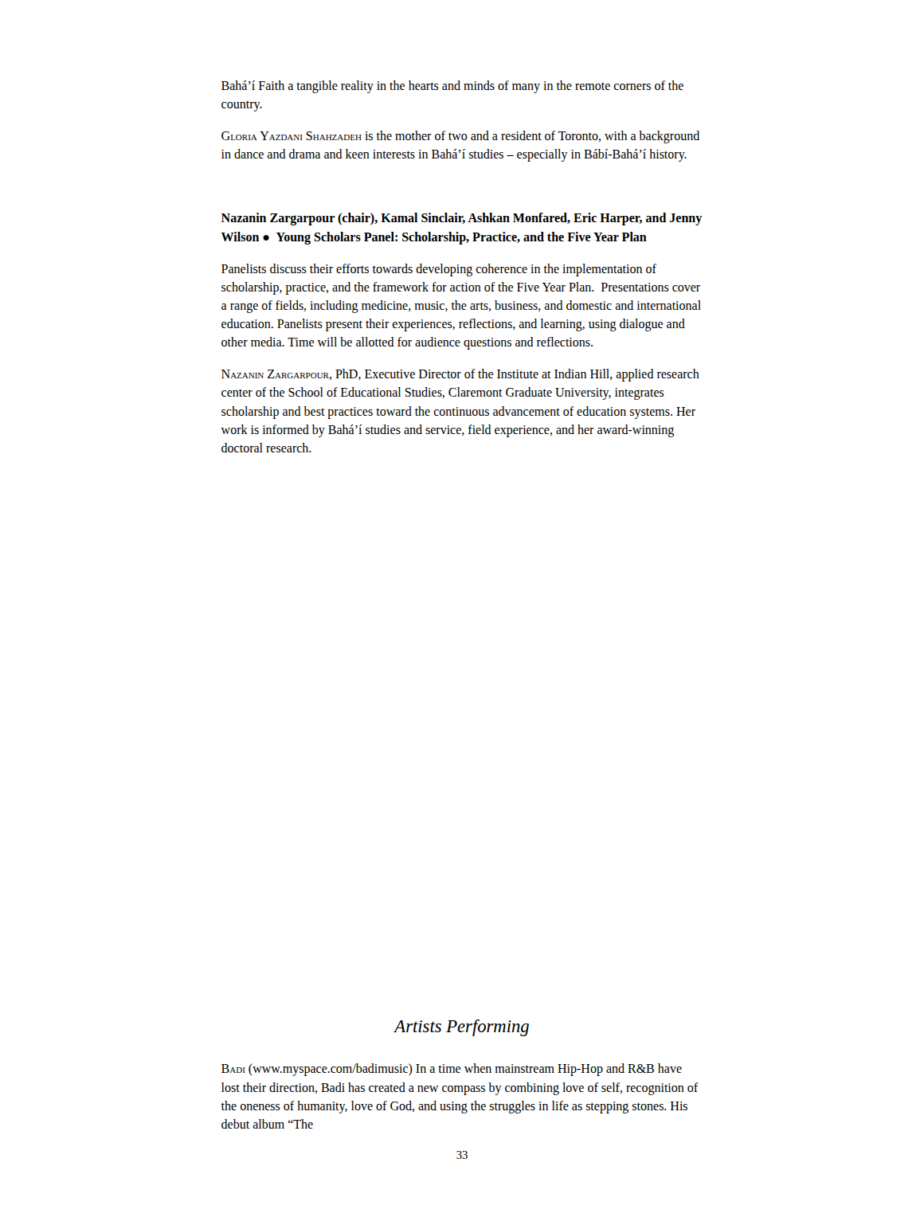Bahá’í Faith a tangible reality in the hearts and minds of many in the remote corners of the country.
Gloria Yazdani Shahzadeh is the mother of two and a resident of Toronto, with a background in dance and drama and keen interests in Bahá’í studies – especially in Bábí-Bahá’í history.
Nazanin Zargarpour (chair), Kamal Sinclair, Ashkan Monfared, Eric Harper, and Jenny Wilson ● Young Scholars Panel: Scholarship, Practice, and the Five Year Plan
Panelists discuss their efforts towards developing coherence in the implementation of scholarship, practice, and the framework for action of the Five Year Plan. Presentations cover a range of fields, including medicine, music, the arts, business, and domestic and international education. Panelists present their experiences, reflections, and learning, using dialogue and other media. Time will be allotted for audience questions and reflections.
Nazanin Zargarpour, PhD, Executive Director of the Institute at Indian Hill, applied research center of the School of Educational Studies, Claremont Graduate University, integrates scholarship and best practices toward the continuous advancement of education systems. Her work is informed by Bahá’í studies and service, field experience, and her award-winning doctoral research.
Artists Performing
Badi (www.myspace.com/badimusic) In a time when mainstream Hip-Hop and R&B have lost their direction, Badi has created a new compass by combining love of self, recognition of the oneness of humanity, love of God, and using the struggles in life as stepping stones. His debut album “The
33